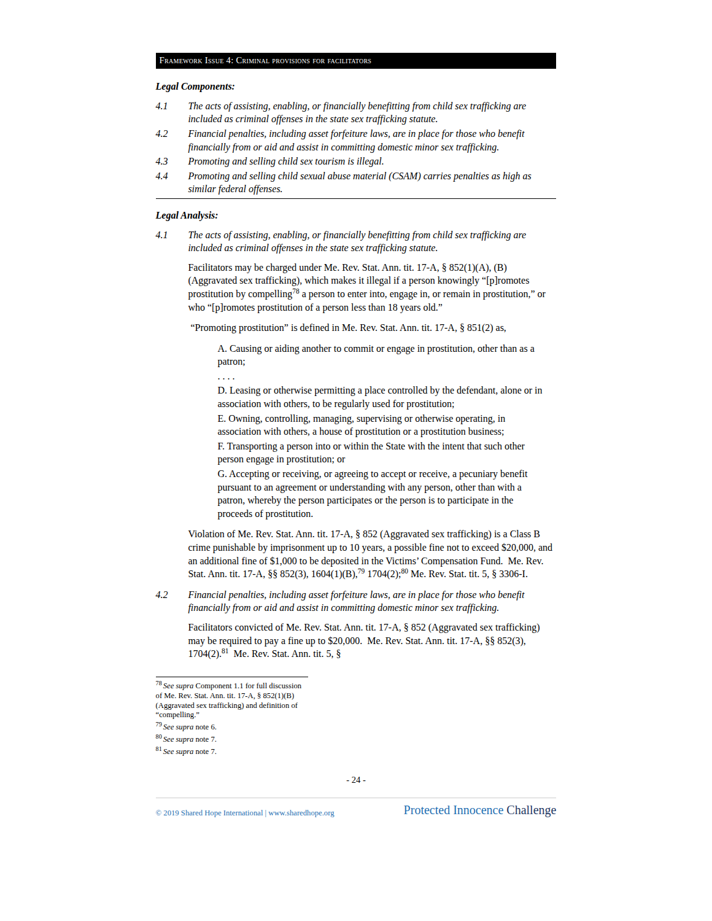Framework Issue 4: Criminal provisions for facilitators
Legal Components:
4.1
The acts of assisting, enabling, or financially benefitting from child sex trafficking are included as criminal offenses in the state sex trafficking statute.
4.2
Financial penalties, including asset forfeiture laws, are in place for those who benefit financially from or aid and assist in committing domestic minor sex trafficking.
4.3
Promoting and selling child sex tourism is illegal.
4.4
Promoting and selling child sexual abuse material (CSAM) carries penalties as high as similar federal offenses.
Legal Analysis:
4.1
The acts of assisting, enabling, or financially benefitting from child sex trafficking are included as criminal offenses in the state sex trafficking statute.
Facilitators may be charged under Me. Rev. Stat. Ann. tit. 17-A, § 852(1)(A), (B) (Aggravated sex trafficking), which makes it illegal if a person knowingly “[p]romotes prostitution by compelling78 a person to enter into, engage in, or remain in prostitution,” or who “[p]romotes prostitution of a person less than 18 years old.”
“Promoting prostitution” is defined in Me. Rev. Stat. Ann. tit. 17-A, § 851(2) as,
A. Causing or aiding another to commit or engage in prostitution, other than as a patron;
. . . .
D. Leasing or otherwise permitting a place controlled by the defendant, alone or in association with others, to be regularly used for prostitution;
E. Owning, controlling, managing, supervising or otherwise operating, in association with others, a house of prostitution or a prostitution business;
F. Transporting a person into or within the State with the intent that such other person engage in prostitution; or
G. Accepting or receiving, or agreeing to accept or receive, a pecuniary benefit pursuant to an agreement or understanding with any person, other than with a patron, whereby the person participates or the person is to participate in the proceeds of prostitution.
Violation of Me. Rev. Stat. Ann. tit. 17-A, § 852 (Aggravated sex trafficking) is a Class B crime punishable by imprisonment up to 10 years, a possible fine not to exceed $20,000, and an additional fine of $1,000 to be deposited in the Victims’ Compensation Fund. Me. Rev. Stat. Ann. tit. 17-A, §§ 852(3), 1604(1)(B),79 1704(2);80 Me. Rev. Stat. tit. 5, § 3306-I.
4.2
Financial penalties, including asset forfeiture laws, are in place for those who benefit financially from or aid and assist in committing domestic minor sex trafficking.
Facilitators convicted of Me. Rev. Stat. Ann. tit. 17-A, § 852 (Aggravated sex trafficking) may be required to pay a fine up to $20,000. Me. Rev. Stat. Ann. tit. 17-A, §§ 852(3), 1704(2).81 Me. Rev. Stat. Ann. tit. 5, §
78 See supra Component 1.1 for full discussion of Me. Rev. Stat. Ann. tit. 17-A, § 852(1)(B) (Aggravated sex trafficking) and definition of “compelling.”
79 See supra note 6.
80 See supra note 7.
81 See supra note 7.
- 24 -
© 2019 Shared Hope International | www.sharedhope.org
Protected Innocence Challenge